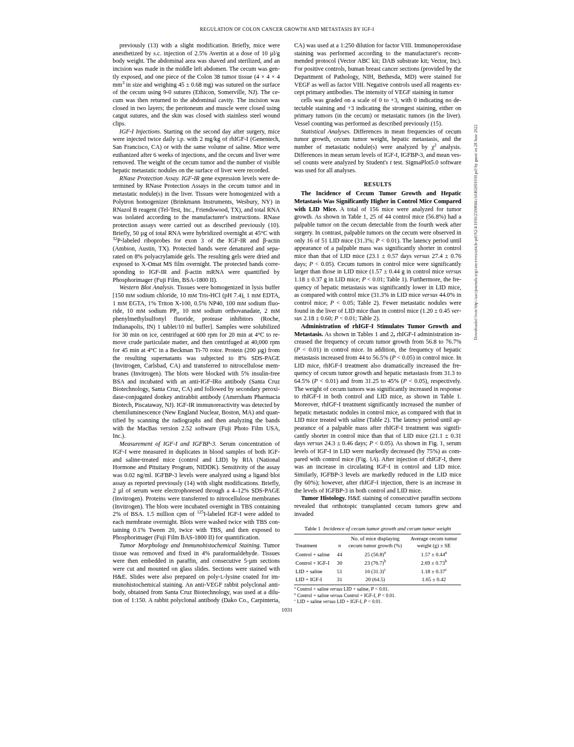REGULATION OF COLON CANCER GROWTH AND METASTASIS BY IGF-I
Downloaded from http://aacrjournals.org/cancerres/article-pdf/62/4/1030/2500844/ch0402001030.pdf by guest on 28 June 2022
previously (13) with a slight modification. Briefly, mice were anesthetized by s.c. injection of 2.5% Avertin at a dose of 10 µl/g body weight. The abdominal area was shaved and sterilized, and an incision was made in the middle left abdomen. The cecum was gently exposed, and one piece of the Colon 38 tumor tissue (4 × 4 × 4 mm3 in size and weighing 45 ± 0.68 mg) was sutured on the surface of the cecum using 9-0 sutures (Ethicon, Somerville, NJ). The cecum was then returned to the abdominal cavity. The incision was closed in two layers; the peritoneum and muscle were closed using catgut sutures, and the skin was closed with stainless steel wound clips.
IGF-I Injections. Starting on the second day after surgery, mice were injected twice daily i.p. with 2 mg/kg of rhIGF-I (Genentech, San Francisco, CA) or with the same volume of saline. Mice were euthanized after 6 weeks of injections, and the cecum and liver were removed. The weight of the cecum tumor and the number of visible hepatic metastatic nodules on the surface of liver were recorded.
RNase Protection Assay. IGF-IR gene expression levels were determined by RNase Protection Assays in the cecum tumor and in metastatic nodule(s) in the liver. Tissues were homogenized with a Polytron homogenizer (Brinkmann Instruments, Wesbury, NY) in RNazol B reagent (Tel-Test, Inc., Friendswood, TX), and total RNA was isolated according to the manufacturer's instructions. RNase protection assays were carried out as described previously (10). Briefly, 50 µg of total RNA were hybridized overnight at 45°C with 32P-labeled riboprobes for exon 3 of the IGF-IR and β-actin (Ambion, Austin, TX). Protected bands were denatured and separated on 8% polyacrylamide gels. The resulting gels were dried and exposed to X-Omat MS film overnight. The protected bands corresponding to IGF-IR and β-actin mRNA were quantified by Phosphorimager (Fuji Film, BSA-1800 II).
Western Blot Analysis. Tissues were homogenized in lysis buffer [150 mM sodium chloride, 10 mM Tris-HCl (pH 7.4), 1 mM EDTA, 1 mM EGTA, 1% Triton X-100, 0.5% NP40, 100 mM sodium fluoride, 10 mM sodium PPi, 10 mM sodium orthovanadate, 2 mM phenylmethylsulfonyl fluoride, protease inhibitors (Roche, Indianapolis, IN) 1 tablet/10 ml buffer]. Samples were solubilized for 30 min on ice, centrifuged at 600 rpm for 20 min at 4°C to remove crude particulate matter, and then centrifuged at 40,000 rpm for 45 min at 4°C in a Beckman Ti-70 rotor. Protein (200 µg) from the resulting supernatants was subjected to 8% SDS-PAGE (Invitrogen, Carlsbad, CA) and transferred to nitrocellulose membranes (Invitrogen). The blots were blocked with 5% insulin-free BSA and incubated with an anti-IGF-IRα antibody (Santa Cruz Biotechnology, Santa Cruz, CA) and followed by secondary peroxidase-conjugated donkey antirabbit antibody (Amersham Pharmacia Biotech, Piscataway, NJ). IGF-IR immunoreactivity was detected by chemiluminescence (New England Nuclear, Boston, MA) and quantified by scanning the radiographs and then analyzing the bands with the MacBas version 2.52 software (Fuji Photo Film USA, Inc.).
Measurement of IGF-I and IGFBP-3. Serum concentration of IGF-I were measured in duplicates in blood samples of both IGF- and saline-treated mice (control and LID) by RIA (National Hormone and Pituitary Program, NIDDK). Sensitivity of the assay was 0.02 ng/ml. IGFBP-3 levels were analyzed using a ligand blot assay as reported previously (14) with slight modifications. Briefly, 2 µl of serum were electrophoresed through a 4–12% SDS-PAGE (Invitrogen). Proteins were transferred to nitrocellulose membranes (Invitrogen). The blots were incubated overnight in TBS containing 2% of BSA. 1.5 million cpm of 125I-labeled IGF-I were added to each membrane overnight. Blots were washed twice with TBS containing 0.1% Tween 20, twice with TBS, and then exposed to Phosphorimager (Fuji Film BAS-1800 II) for quantification.
Tumor Morphology and Immunohistochemical Staining. Tumor tissue was removed and fixed in 4% paraformaldehyde. Tissues were then embedded in paraffin, and consecutive 5-µm sections were cut and mounted on glass slides. Sections were stained with H&E. Slides were also prepared on poly-L-lysine coated for immunohistochemical staining. An anti-VEGF rabbit polyclonal antibody, obtained from Santa Cruz Biotechnology, was used at a dilution of 1:150. A rabbit polyclonal antibody (Dako Co., Carpinteria, CA) was used at a 1:250 dilution for factor VIII. Immunoperoxidase staining was performed according to the manufacturer's recommended protocol (Vector ABC kit; DAB substrate kit; Vector, Inc). For positive controls, human breast cancer sections (provided by the Department of Pathology, NIH, Bethesda, MD) were stained for VEGF as well as factor VIII. Negative controls used all reagents except primary antibodies. The intensity of VEGF staining in tumor
cells was graded on a scale of 0 to +3, with 0 indicating no detectable staining and +3 indicating the strongest staining, either on primary tumors (in the cecum) or metastatic tumors (in the liver). Vessel counting was performed as described previously (15).
Statistical Analyses. Differences in mean frequencies of cecum tumor growth, cecum tumor weight, hepatic metastasis, and the number of metastatic nodule(s) were analyzed by χ2 analysis. Differences in mean serum levels of IGF-I, IGFBP-3, and mean vessel counts were analyzed by Student's t test. SigmaPlot5.0 software was used for all analyses.
RESULTS
The Incidence of Cecum Tumor Growth and Hepatic Metastasis Was Significantly Higher in Control Mice Compared with LID Mice. A total of 156 mice were analyzed for tumor growth. As shown in Table 1, 25 of 44 control mice (56.8%) had a palpable tumor on the cecum detectable from the fourth week after surgery. In contrast, palpable tumors on the cecum were observed in only 16 of 51 LID mice (31.3%; P < 0.01). The latency period until appearance of a palpable mass was significantly shorter in control mice than that of LID mice (23.1 ± 0.57 days versus 27.4 ± 0.76 days; P < 0.05). Cecum tumors in control mice were significantly larger than those in LID mice (1.57 ± 0.44 g in control mice versus 1.18 ± 0.37 g in LID mice; P < 0.01; Table 1). Furthermore, the frequency of hepatic metastasis was significantly lower in LID mice, as compared with control mice (31.3% in LID mice versus 44.0% in control mice; P < 0.05; Table 2). Fewer metastatic nodules were found in the liver of LID mice than in control mice (1.20 ± 0.45 versus 2.18 ± 0.60; P < 0.01; Table 2).
Administration of rhIGF-I Stimulates Tumor Growth and Metastasis. As shown in Tables 1 and 2, rhIGF-I administration increased the frequency of cecum tumor growth from 56.8 to 76.7% (P < 0.01) in control mice. In addition, the frequency of hepatic metastasis increased from 44 to 56.5% (P < 0.05) in control mice. In LID mice, rhIGF-I treatment also dramatically increased the frequency of cecum tumor growth and hepatic metastasis from 31.3 to 64.5% (P < 0.01) and from 31.25 to 45% (P < 0.05), respectively. The weight of cecum tumors was significantly increased in response to rhIGF-I in both control and LID mice, as shown in Table 1. Moreover, rhIGF-I treatment significantly increased the number of hepatic metastatic nodules in control mice, as compared with that in LID mice treated with saline (Table 2). The latency period until appearance of a palpable mass after rhIGF-I treatment was significantly shorter in control mice than that of LID mice (21.1 ± 0.31 days versus 24.3 ± 0.46 days; P < 0.05). As shown in Fig. 1, serum levels of IGF-I in LID were markedly decreased (by 75%) as compared with control mice (Fig. 1A). After injection of rhIGF-I, there was an increase in circulating IGF-I in control and LID mice. Similarly, IGFBP-3 levels are markedly reduced in the LID mice (by 60%); however, after rhIGF-I injection, there is an increase in the levels of IGFBP-3 in both control and LID mice.
Tumor Histology. H&E staining of consecutive paraffin sections revealed that orthotopic transplanted cecum tumors grew and invaded
Table 1 Incidence of cecum tumor growth and cecum tumor weight
| Treatment | n | No. of mice displaying cecum tumor growth (%) | Average cecum tumor weight (g) ± SE |
| --- | --- | --- | --- |
| Control + saline | 44 | 25 (56.8) a | 1.57 ± 0.44 a |
| Control + IGF-I | 30 | 23 (76.7) b | 2.69 ± 0.73 b |
| LID + saline | 51 | 16 (31.3) c | 1.18 ± 0.37 c |
| LID + IGF-I | 31 | 20 (64.5) | 1.65 ± 0.42 |
a Control + saline versus LID + saline, P < 0.01.
b Control + saline versus Control + IGF-I, P < 0.01.
c LID + saline versus LID + IGF-I, P < 0.01.
1031